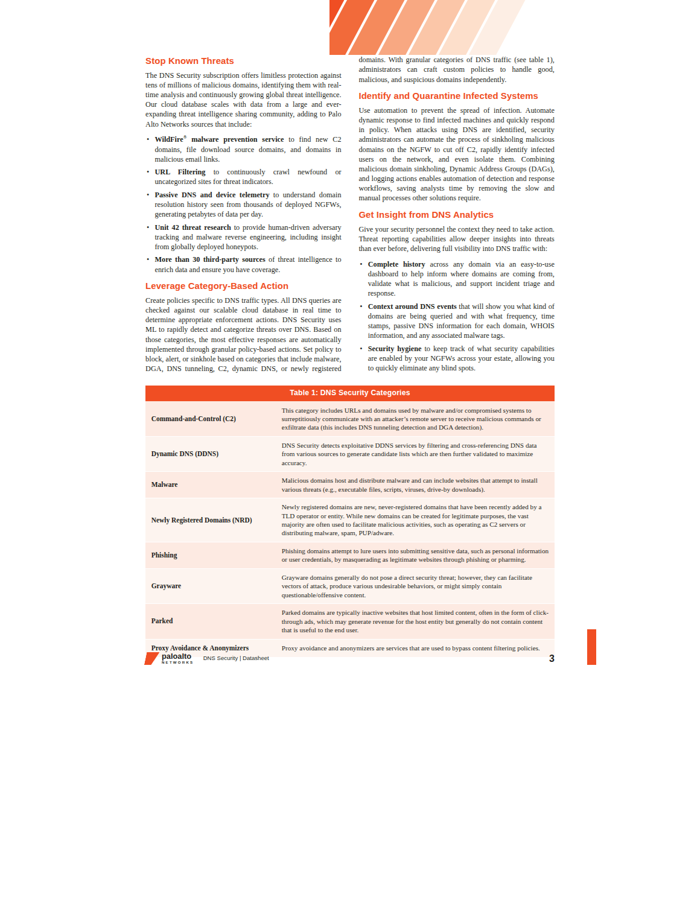Stop Known Threats
The DNS Security subscription offers limitless protection against tens of millions of malicious domains, identifying them with real-time analysis and continuously growing global threat intelligence. Our cloud database scales with data from a large and ever-expanding threat intelligence sharing community, adding to Palo Alto Networks sources that include:
WildFire® malware prevention service to find new C2 domains, file download source domains, and domains in malicious email links.
URL Filtering to continuously crawl newfound or uncategorized sites for threat indicators.
Passive DNS and device telemetry to understand domain resolution history seen from thousands of deployed NGFWs, generating petabytes of data per day.
Unit 42 threat research to provide human-driven adversary tracking and malware reverse engineering, including insight from globally deployed honeypots.
More than 30 third-party sources of threat intelligence to enrich data and ensure you have coverage.
Leverage Category-Based Action
Create policies specific to DNS traffic types. All DNS queries are checked against our scalable cloud database in real time to determine appropriate enforcement actions. DNS Security uses ML to rapidly detect and categorize threats over DNS. Based on those categories, the most effective responses are automatically implemented through granular policy-based actions. Set policy to block, alert, or sinkhole based on categories that include malware, DGA, DNS tunneling, C2, dynamic DNS, or newly registered domains. With granular categories of DNS traffic (see table 1), administrators can craft custom policies to handle good, malicious, and suspicious domains independently.
Identify and Quarantine Infected Systems
Use automation to prevent the spread of infection. Automate dynamic response to find infected machines and quickly respond in policy. When attacks using DNS are identified, security administrators can automate the process of sinkholing malicious domains on the NGFW to cut off C2, rapidly identify infected users on the network, and even isolate them. Combining malicious domain sinkholing, Dynamic Address Groups (DAGs), and logging actions enables automation of detection and response workflows, saving analysts time by removing the slow and manual processes other solutions require.
Get Insight from DNS Analytics
Give your security personnel the context they need to take action. Threat reporting capabilities allow deeper insights into threats than ever before, delivering full visibility into DNS traffic with:
Complete history across any domain via an easy-to-use dashboard to help inform where domains are coming from, validate what is malicious, and support incident triage and response.
Context around DNS events that will show you what kind of domains are being queried and with what frequency, time stamps, passive DNS information for each domain, WHOIS information, and any associated malware tags.
Security hygiene to keep track of what security capabilities are enabled by your NGFWs across your estate, allowing you to quickly eliminate any blind spots.
Table 1: DNS Security Categories
| Command-and-Control (C2) | This category includes URLs and domains used by malware and/or compromised systems to surreptitiously communicate with an attacker’s remote server to receive malicious commands or exfiltrate data (this includes DNS tunneling detection and DGA detection). |
| Dynamic DNS (DDNS) | DNS Security detects exploitative DDNS services by filtering and cross-referencing DNS data from various sources to generate candidate lists which are then further validated to maximize accuracy. |
| Malware | Malicious domains host and distribute malware and can include websites that attempt to install various threats (e.g., executable files, scripts, viruses, drive-by downloads). |
| Newly Registered Domains (NRD) | Newly registered domains are new, never-registered domains that have been recently added by a TLD operator or entity. While new domains can be created for legitimate purposes, the vast majority are often used to facilitate malicious activities, such as operating as C2 servers or distributing malware, spam, PUP/adware. |
| Phishing | Phishing domains attempt to lure users into submitting sensitive data, such as personal information or user credentials, by masquerading as legitimate websites through phishing or pharming. |
| Grayware | Grayware domains generally do not pose a direct security threat; however, they can facilitate vectors of attack, produce various undesirable behaviors, or might simply contain questionable/offensive content. |
| Parked | Parked domains are typically inactive websites that host limited content, often in the form of click-through ads, which may generate revenue for the host entity but generally do not contain content that is useful to the end user. |
| Proxy Avoidance & Anonymizers | Proxy avoidance and anonymizers are services that are used to bypass content filtering policies. |
paloaltoNETWORKS
DNS Security | Datasheet
3